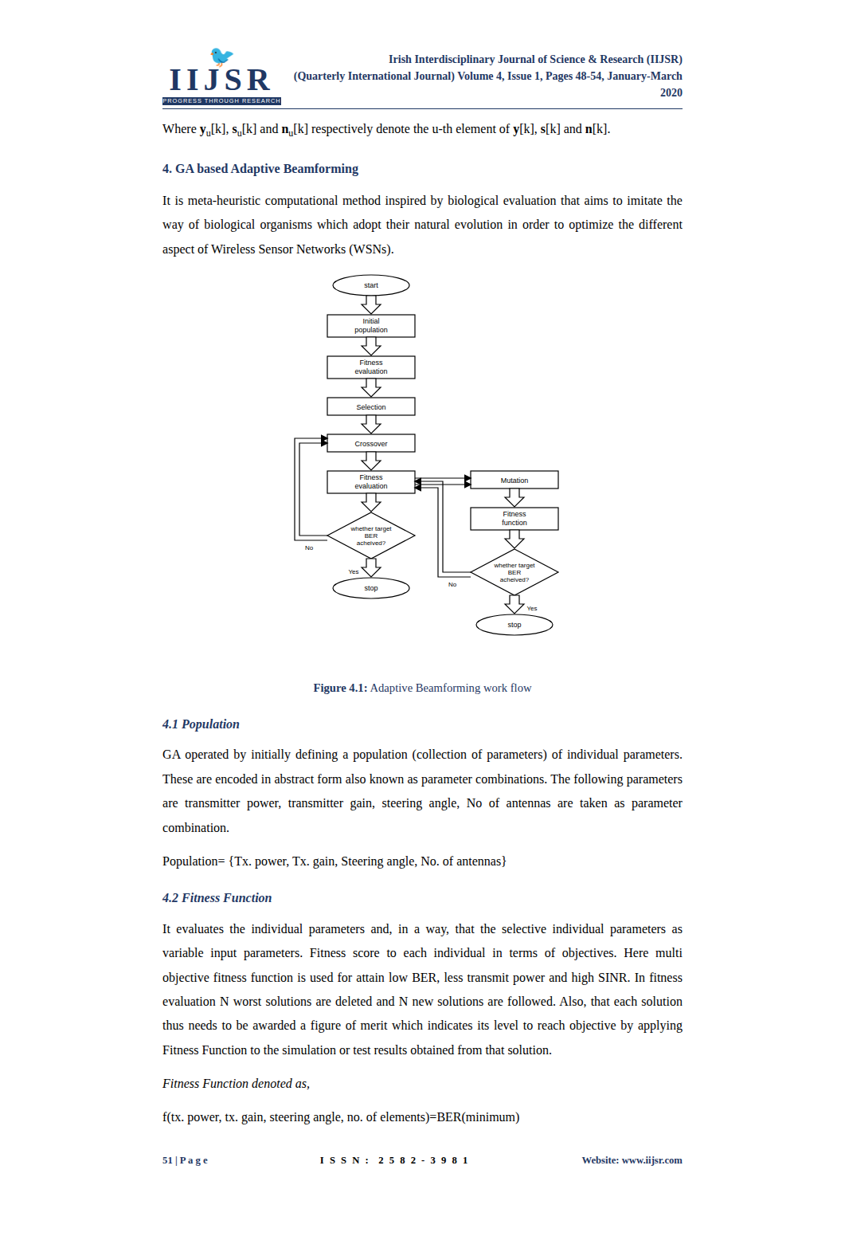🐦 IIJSR PROGRESS THROUGH RESEARCH
Irish Interdisciplinary Journal of Science & Research (IIJSR)
(Quarterly International Journal) Volume 4, Issue 1, Pages 48-54, January-March 2020
Where yu[k], su[k] and nu[k] respectively denote the u-th element of y[k], s[k] and n[k].
4. GA based Adaptive Beamforming
It is meta-heuristic computational method inspired by biological evaluation that aims to imitate the way of biological organisms which adopt their natural evolution in order to optimize the different aspect of Wireless Sensor Networks (WSNs).
start Initial population Fitness evaluation Selection Crossover Fitness evaluation whether target BER acheived? No Yes stop Mutation Fitness function whether target BER acheived? No Yes stop
Figure 4.1: Adaptive Beamforming work flow
4.1 Population
GA operated by initially defining a population (collection of parameters) of individual parameters. These are encoded in abstract form also known as parameter combinations. The following parameters are transmitter power, transmitter gain, steering angle, No of antennas are taken as parameter combination.
Population= {Tx. power, Tx. gain, Steering angle, No. of antennas}
4.2 Fitness Function
It evaluates the individual parameters and, in a way, that the selective individual parameters as variable input parameters. Fitness score to each individual in terms of objectives. Here multi objective fitness function is used for attain low BER, less transmit power and high SINR. In fitness evaluation N worst solutions are deleted and N new solutions are followed. Also, that each solution thus needs to be awarded a figure of merit which indicates its level to reach objective by applying Fitness Function to the simulation or test results obtained from that solution.
Fitness Function denoted as,
f(tx. power, tx. gain, steering angle, no. of elements)=BER(minimum)
51 | P a g e
I S S N : 2 5 8 2 - 3 9 8 1
Website: www.iijsr.com